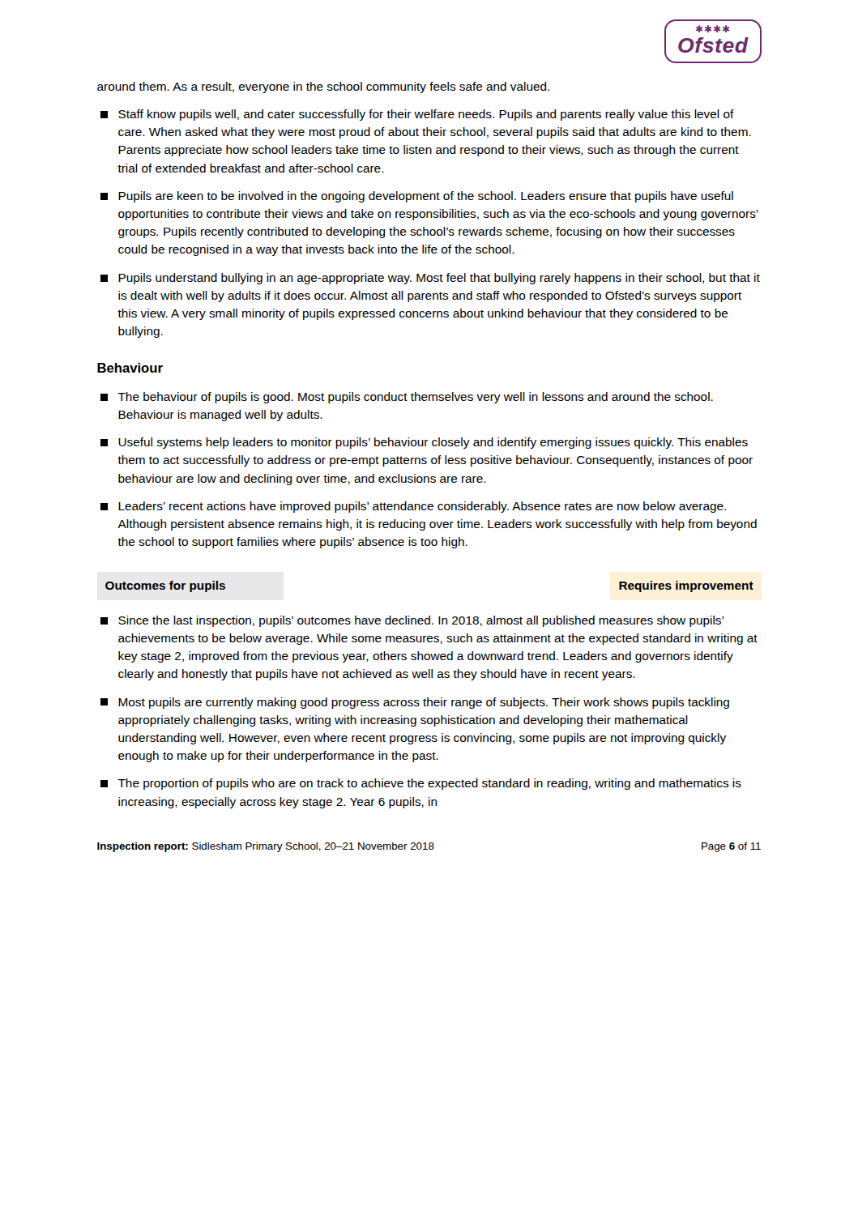✱✱✱✱ Ofsted
around them. As a result, everyone in the school community feels safe and valued.
Staff know pupils well, and cater successfully for their welfare needs. Pupils and parents really value this level of care. When asked what they were most proud of about their school, several pupils said that adults are kind to them. Parents appreciate how school leaders take time to listen and respond to their views, such as through the current trial of extended breakfast and after-school care.
Pupils are keen to be involved in the ongoing development of the school. Leaders ensure that pupils have useful opportunities to contribute their views and take on responsibilities, such as via the eco-schools and young governors’ groups. Pupils recently contributed to developing the school’s rewards scheme, focusing on how their successes could be recognised in a way that invests back into the life of the school.
Pupils understand bullying in an age-appropriate way. Most feel that bullying rarely happens in their school, but that it is dealt with well by adults if it does occur. Almost all parents and staff who responded to Ofsted’s surveys support this view. A very small minority of pupils expressed concerns about unkind behaviour that they considered to be bullying.
Behaviour
The behaviour of pupils is good. Most pupils conduct themselves very well in lessons and around the school. Behaviour is managed well by adults.
Useful systems help leaders to monitor pupils’ behaviour closely and identify emerging issues quickly. This enables them to act successfully to address or pre-empt patterns of less positive behaviour. Consequently, instances of poor behaviour are low and declining over time, and exclusions are rare.
Leaders’ recent actions have improved pupils’ attendance considerably. Absence rates are now below average. Although persistent absence remains high, it is reducing over time. Leaders work successfully with help from beyond the school to support families where pupils’ absence is too high.
Outcomes for pupils
Requires improvement
Since the last inspection, pupils’ outcomes have declined. In 2018, almost all published measures show pupils’ achievements to be below average. While some measures, such as attainment at the expected standard in writing at key stage 2, improved from the previous year, others showed a downward trend. Leaders and governors identify clearly and honestly that pupils have not achieved as well as they should have in recent years.
Most pupils are currently making good progress across their range of subjects. Their work shows pupils tackling appropriately challenging tasks, writing with increasing sophistication and developing their mathematical understanding well. However, even where recent progress is convincing, some pupils are not improving quickly enough to make up for their underperformance in the past.
The proportion of pupils who are on track to achieve the expected standard in reading, writing and mathematics is increasing, especially across key stage 2. Year 6 pupils, in
Inspection report: Sidlesham Primary School, 20–21 November 2018
Page 6 of 11